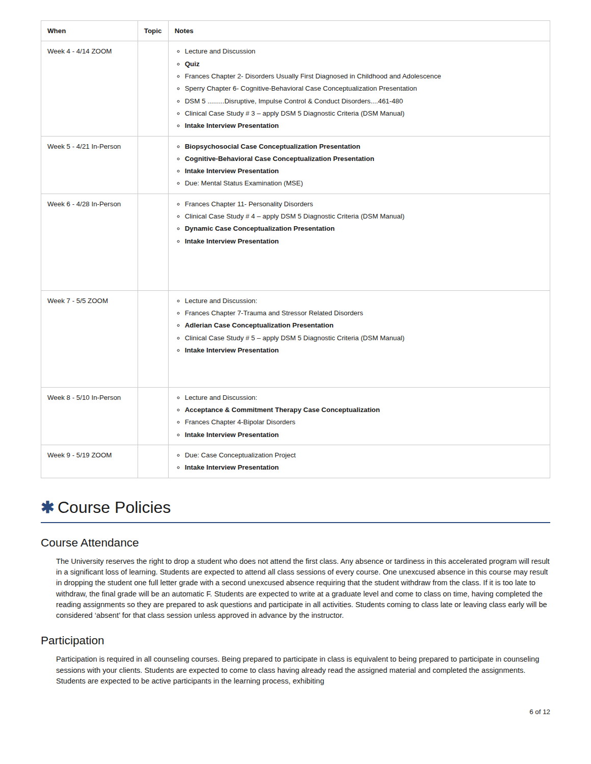| When | Topic | Notes |
| --- | --- | --- |
| Week 4 - 4/14 ZOOM | | Lecture and Discussion Quiz Frances Chapter 2- Disorders Usually First Diagnosed in Childhood and Adolescence Sperry Chapter 6- Cognitive-Behavioral Case Conceptualization Presentation DSM 5 .........Disruptive, Impulse Control & Conduct Disorders....461-480 Clinical Case Study # 3 – apply DSM 5 Diagnostic Criteria (DSM Manual) Intake Interview Presentation |
| Week 5 - 4/21 In-Person | | Biopsychosocial Case Conceptualization Presentation Cognitive-Behavioral Case Conceptualization Presentation Intake Interview Presentation Due: Mental Status Examination (MSE) |
| Week 6 - 4/28 In-Person | | Frances Chapter 11- Personality Disorders Clinical Case Study # 4 – apply DSM 5 Diagnostic Criteria (DSM Manual) Dynamic Case Conceptualization Presentation Intake Interview Presentation |
| Week 7 - 5/5 ZOOM | | Lecture and Discussion: Frances Chapter 7-Trauma and Stressor Related Disorders Adlerian Case Conceptualization Presentation Clinical Case Study # 5 – apply DSM 5 Diagnostic Criteria (DSM Manual) Intake Interview Presentation |
| Week 8 - 5/10 In-Person | | Lecture and Discussion: Acceptance & Commitment Therapy Case Conceptualization Frances Chapter 4-Bipolar Disorders Intake Interview Presentation |
| Week 9 - 5/19 ZOOM | | Due: Case Conceptualization Project Intake Interview Presentation |
✱Course Policies
Course Attendance
The University reserves the right to drop a student who does not attend the first class. Any absence or tardiness in this accelerated program will result in a significant loss of learning. Students are expected to attend all class sessions of every course. One unexcused absence in this course may result in dropping the student one full letter grade with a second unexcused absence requiring that the student withdraw from the class. If it is too late to withdraw, the final grade will be an automatic F. Students are expected to write at a graduate level and come to class on time, having completed the reading assignments so they are prepared to ask questions and participate in all activities. Students coming to class late or leaving class early will be considered ‘absent’ for that class session unless approved in advance by the instructor.
Participation
Participation is required in all counseling courses. Being prepared to participate in class is equivalent to being prepared to participate in counseling sessions with your clients. Students are expected to come to class having already read the assigned material and completed the assignments. Students are expected to be active participants in the learning process, exhibiting
6 of 12